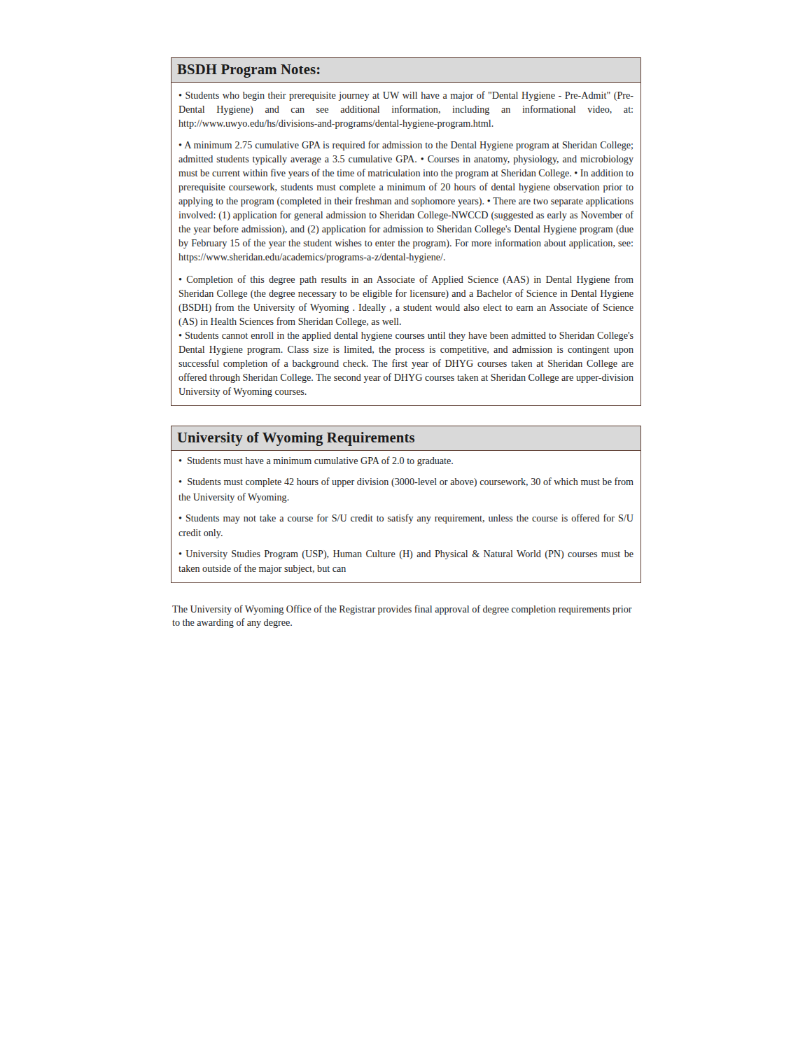BSDH Program Notes:
• Students who begin their prerequisite journey at UW will have a major of "Dental Hygiene - Pre-Admit" (Pre-Dental Hygiene) and can see additional information, including an informational video, at: http://www.uwyo.edu/hs/divisions-and-programs/dental-hygiene-program.html.
• A minimum 2.75 cumulative GPA is required for admission to the Dental Hygiene program at Sheridan College; admitted students typically average a 3.5 cumulative GPA. • Courses in anatomy, physiology, and microbiology must be current within five years of the time of matriculation into the program at Sheridan College. • In addition to prerequisite coursework, students must complete a minimum of 20 hours of dental hygiene observation prior to applying to the program (completed in their freshman and sophomore years). • There are two separate applications involved: (1) application for general admission to Sheridan College-NWCCD (suggested as early as November of the year before admission), and (2) application for admission to Sheridan College's Dental Hygiene program (due by February 15 of the year the student wishes to enter the program). For more information about application, see: https://www.sheridan.edu/academics/programs-a-z/dental-hygiene/.
• Completion of this degree path results in an Associate of Applied Science (AAS) in Dental Hygiene from Sheridan College (the degree necessary to be eligible for licensure) and a Bachelor of Science in Dental Hygiene (BSDH) from the University of Wyoming . Ideally , a student would also elect to earn an Associate of Science (AS) in Health Sciences from Sheridan College, as well.
• Students cannot enroll in the applied dental hygiene courses until they have been admitted to Sheridan College's Dental Hygiene program. Class size is limited, the process is competitive, and admission is contingent upon successful completion of a background check. The first year of DHYG courses taken at Sheridan College are offered through Sheridan College. The second year of DHYG courses taken at Sheridan College are upper-division University of Wyoming courses.
University of Wyoming Requirements
• Students must have a minimum cumulative GPA of 2.0 to graduate.
• Students must complete 42 hours of upper division (3000-level or above) coursework, 30 of which must be from the University of Wyoming.
• Students may not take a course for S/U credit to satisfy any requirement, unless the course is offered for S/U credit only.
• University Studies Program (USP), Human Culture (H) and Physical & Natural World (PN) courses must be taken outside of the major subject, but can
The University of Wyoming Office of the Registrar provides final approval of degree completion requirements prior to the awarding of any degree.